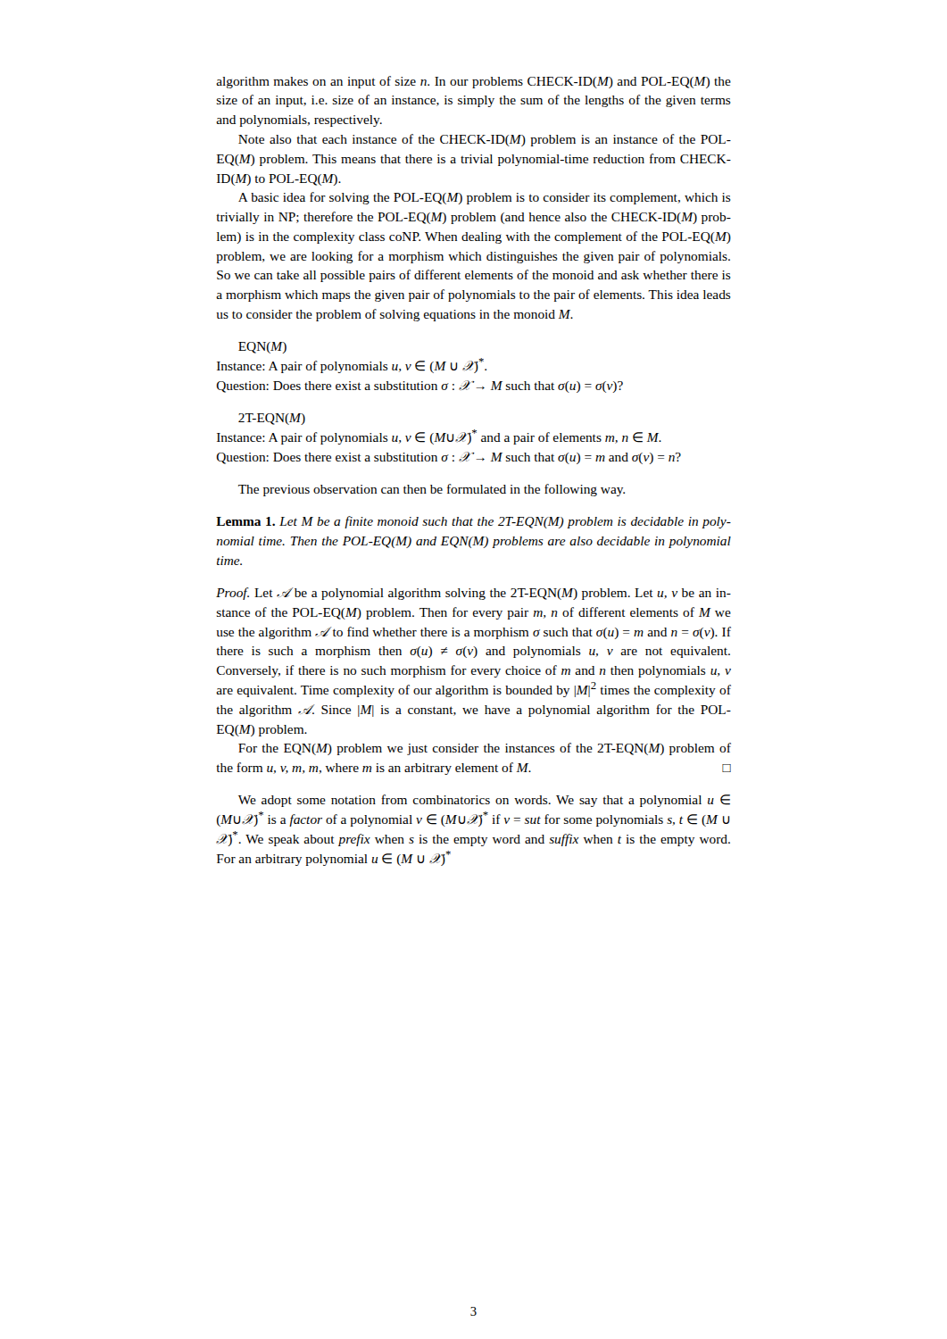algorithm makes on an input of size n. In our problems CHECK-ID(M) and POL-EQ(M) the size of an input, i.e. size of an instance, is simply the sum of the lengths of the given terms and polynomials, respectively.
Note also that each instance of the CHECK-ID(M) problem is an instance of the POL-EQ(M) problem. This means that there is a trivial polynomial-time reduction from CHECK-ID(M) to POL-EQ(M).
A basic idea for solving the POL-EQ(M) problem is to consider its complement, which is trivially in NP; therefore the POL-EQ(M) problem (and hence also the CHECK-ID(M) problem) is in the complexity class coNP. When dealing with the complement of the POL-EQ(M) problem, we are looking for a morphism which distinguishes the given pair of polynomials. So we can take all possible pairs of different elements of the monoid and ask whether there is a morphism which maps the given pair of polynomials to the pair of elements. This idea leads us to consider the problem of solving equations in the monoid M.
EQN(M)
Instance: A pair of polynomials u, v ∈ (M ∪ 𝒳)*.
Question: Does there exist a substitution σ : 𝒳 → M such that σ(u) = σ(v)?
2T-EQN(M)
Instance: A pair of polynomials u, v ∈ (M∪𝒳)* and a pair of elements m, n ∈ M.
Question: Does there exist a substitution σ : 𝒳 → M such that σ(u) = m and σ(v) = n?
The previous observation can then be formulated in the following way.
Lemma 1. Let M be a finite monoid such that the 2T-EQN(M) problem is decidable in polynomial time. Then the POL-EQ(M) and EQN(M) problems are also decidable in polynomial time.
Proof. Let 𝒜 be a polynomial algorithm solving the 2T-EQN(M) problem. Let u, v be an instance of the POL-EQ(M) problem. Then for every pair m, n of different elements of M we use the algorithm 𝒜 to find whether there is a morphism σ such that σ(u) = m and n = σ(v). If there is such a morphism then σ(u) ≠ σ(v) and polynomials u, v are not equivalent. Conversely, if there is no such morphism for every choice of m and n then polynomials u, v are equivalent. Time complexity of our algorithm is bounded by |M|2 times the complexity of the algorithm 𝒜. Since |M| is a constant, we have a polynomial algorithm for the POL-EQ(M) problem.
For the EQN(M) problem we just consider the instances of the 2T-EQN(M) problem of the form u, v, m, m, where m is an arbitrary element of M. □
We adopt some notation from combinatorics on words. We say that a polynomial u ∈ (M∪𝒳)* is a factor of a polynomial v ∈ (M∪𝒳)* if v = sut for some polynomials s, t ∈ (M ∪ 𝒳)*. We speak about prefix when s is the empty word and suffix when t is the empty word. For an arbitrary polynomial u ∈ (M ∪ 𝒳)*
3